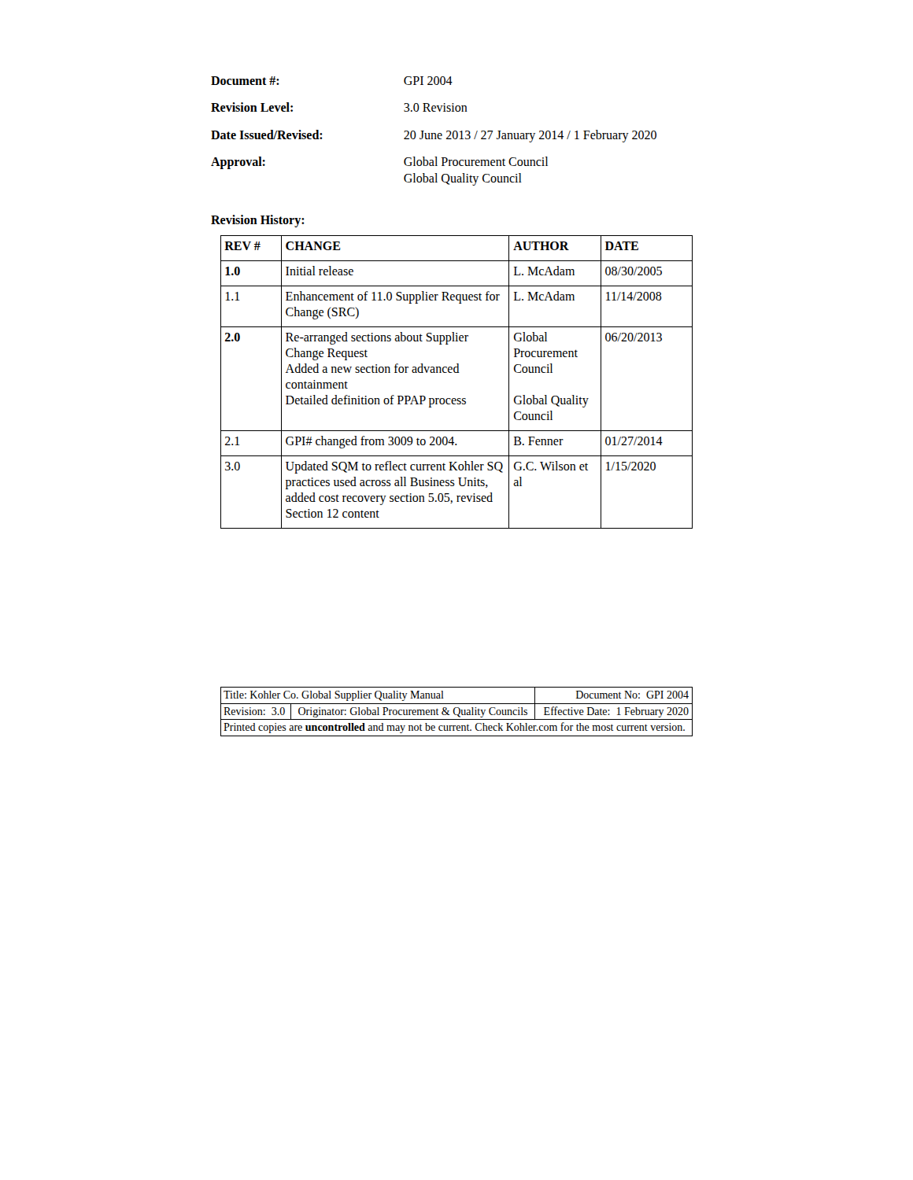| Document #: | GPI 2004 |
| Revision Level: | 3.0 Revision |
| Date Issued/Revised: | 20 June 2013 / 27 January 2014 / 1 February 2020 |
| Approval: | Global Procurement Council Global Quality Council |
Revision History:
| REV # | CHANGE | AUTHOR | DATE |
| --- | --- | --- | --- |
| 1.0 | Initial release | L. McAdam | 08/30/2005 |
| 1.1 | Enhancement of 11.0 Supplier Request for Change (SRC) | L. McAdam | 11/14/2008 |
| 2.0 | Re-arranged sections about Supplier Change Request Added a new section for advanced containment Detailed definition of PPAP process | Global Procurement Council Global Quality Council | 06/20/2013 |
| 2.1 | GPI# changed from 3009 to 2004. | B. Fenner | 01/27/2014 |
| 3.0 | Updated SQM to reflect current Kohler SQ practices used across all Business Units, added cost recovery section 5.05, revised Section 12 content | G.C. Wilson et al | 1/15/2020 |
| Title: Kohler Co. Global Supplier Quality Manual | Document No: GPI 2004 |
| Revision: 3.0 | Originator: Global Procurement & Quality Councils | Effective Date: 1 February 2020 |
| Printed copies are uncontrolled and may not be current. Check Kohler.com for the most current version. |